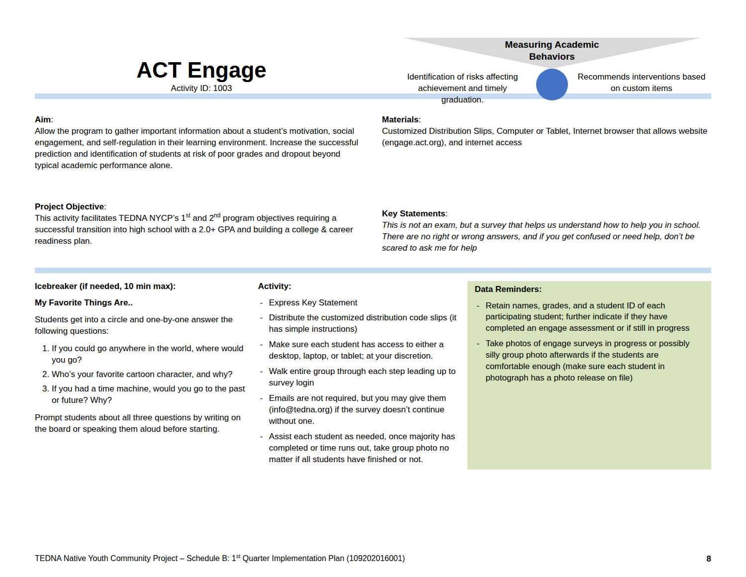ACT Engage
Activity ID: 1003
Measuring Academic
Behaviors
Identification of risks affecting achievement and timely graduation.
Recommends interventions based on custom items
Aim:
Allow the program to gather important information about a student’s motivation, social engagement, and self-regulation in their learning environment. Increase the successful prediction and identification of students at risk of poor grades and dropout beyond typical academic performance alone.
Project Objective:
This activity facilitates TEDNA NYCP’s 1st and 2nd program objectives requiring a successful transition into high school with a 2.0+ GPA and building a college & career readiness plan.
Materials:
Customized Distribution Slips, Computer or Tablet, Internet browser that allows website (engage.act.org), and internet access
Key Statements:
This is not an exam, but a survey that helps us understand how to help you in school. There are no right or wrong answers, and if you get confused or need help, don’t be scared to ask me for help
Icebreaker (if needed, 10 min max):
My Favorite Things Are..
Students get into a circle and one-by-one answer the following questions:
If you could go anywhere in the world, where would you go?
Who’s your favorite cartoon character, and why?
If you had a time machine, would you go to the past or future? Why?
Prompt students about all three questions by writing on the board or speaking them aloud before starting.
Activity:
Express Key Statement
Distribute the customized distribution code slips (it has simple instructions)
Make sure each student has access to either a desktop, laptop, or tablet; at your discretion.
Walk entire group through each step leading up to survey login
Emails are not required, but you may give them (info@tedna.org) if the survey doesn’t continue without one.
Assist each student as needed, once majority has completed or time runs out, take group photo no matter if all students have finished or not.
Data Reminders:
Retain names, grades, and a student ID of each participating student; further indicate if they have completed an engage assessment or if still in progress
Take photos of engage surveys in progress or possibly silly group photo afterwards if the students are comfortable enough (make sure each student in photograph has a photo release on file)
TEDNA Native Youth Community Project – Schedule B: 1st Quarter Implementation Plan (109202016001)
8